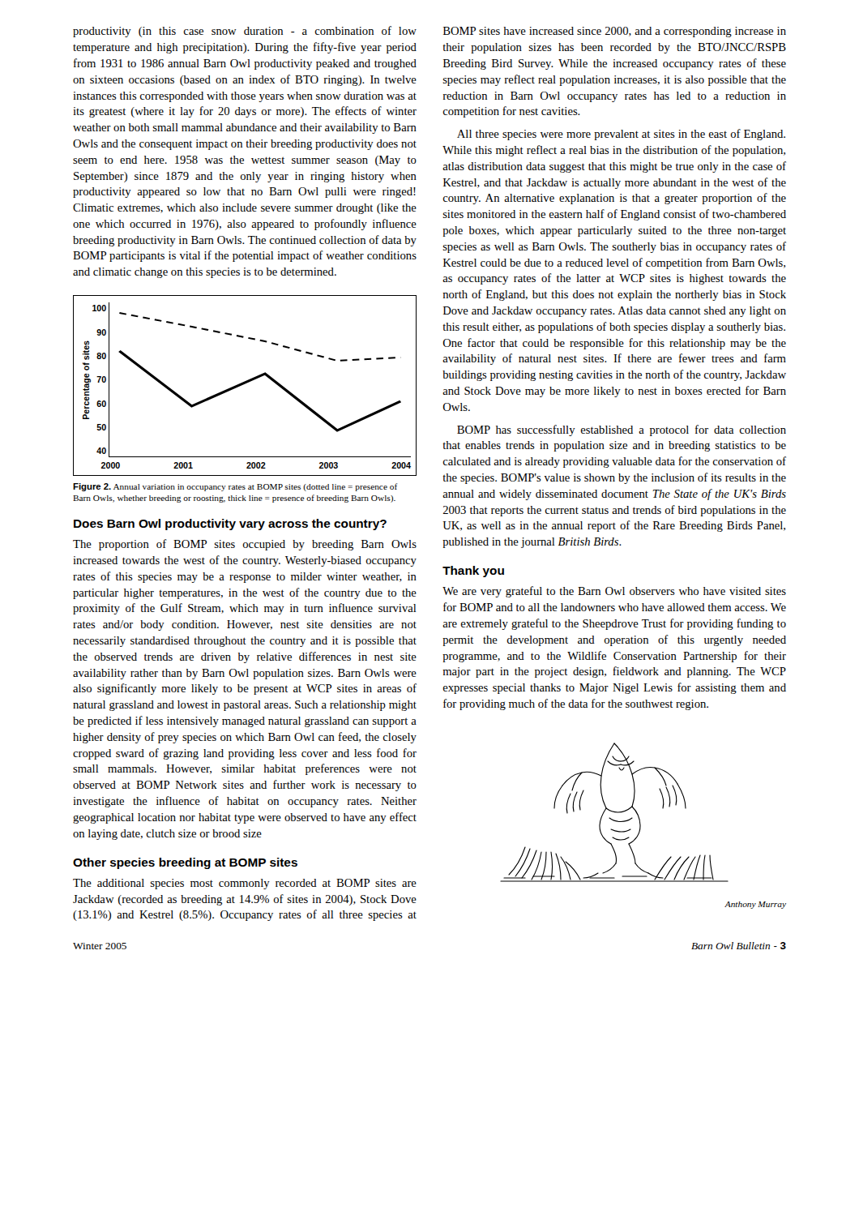productivity (in this case snow duration - a combination of low temperature and high precipitation). During the fifty-five year period from 1931 to 1986 annual Barn Owl productivity peaked and troughed on sixteen occasions (based on an index of BTO ringing). In twelve instances this corresponded with those years when snow duration was at its greatest (where it lay for 20 days or more). The effects of winter weather on both small mammal abundance and their availability to Barn Owls and the consequent impact on their breeding productivity does not seem to end here. 1958 was the wettest summer season (May to September) since 1879 and the only year in ringing history when productivity appeared so low that no Barn Owl pulli were ringed! Climatic extremes, which also include severe summer drought (like the one which occurred in 1976), also appeared to profoundly influence breeding productivity in Barn Owls. The continued collection of data by BOMP participants is vital if the potential impact of weather conditions and climatic change on this species is to be determined.
Percentage of sites
100 90 80 70 60 50 40
2000 2001 2002 2003 2004
Figure 2. Annual variation in occupancy rates at BOMP sites (dotted line = presence of Barn Owls, whether breeding or roosting, thick line = presence of breeding Barn Owls).
Does Barn Owl productivity vary across the country?
The proportion of BOMP sites occupied by breeding Barn Owls increased towards the west of the country. Westerly-biased occupancy rates of this species may be a response to milder winter weather, in particular higher temperatures, in the west of the country due to the proximity of the Gulf Stream, which may in turn influence survival rates and/or body condition. However, nest site densities are not necessarily standardised throughout the country and it is possible that the observed trends are driven by relative differences in nest site availability rather than by Barn Owl population sizes. Barn Owls were also significantly more likely to be present at WCP sites in areas of natural grassland and lowest in pastoral areas. Such a relationship might be predicted if less intensively managed natural grassland can support a higher density of prey species on which Barn Owl can feed, the closely cropped sward of grazing land providing less cover and less food for small mammals. However, similar habitat preferences were not observed at BOMP Network sites and further work is necessary to investigate the influence of habitat on occupancy rates. Neither geographical location nor habitat type were observed to have any effect on laying date, clutch size or brood size
Other species breeding at BOMP sites
The additional species most commonly recorded at BOMP sites are Jackdaw (recorded as breeding at 14.9% of sites in 2004), Stock Dove (13.1%) and Kestrel (8.5%). Occupancy rates of all three species at BOMP sites have increased since 2000, and a corresponding increase in their population sizes has been recorded by the BTO/JNCC/RSPB Breeding Bird Survey. While the increased occupancy rates of these species may reflect real population increases, it is also possible that the reduction in Barn Owl occupancy rates has led to a reduction in competition for nest cavities.
All three species were more prevalent at sites in the east of England. While this might reflect a real bias in the distribution of the population, atlas distribution data suggest that this might be true only in the case of Kestrel, and that Jackdaw is actually more abundant in the west of the country. An alternative explanation is that a greater proportion of the sites monitored in the eastern half of England consist of two-chambered pole boxes, which appear particularly suited to the three non-target species as well as Barn Owls. The southerly bias in occupancy rates of Kestrel could be due to a reduced level of competition from Barn Owls, as occupancy rates of the latter at WCP sites is highest towards the north of England, but this does not explain the northerly bias in Stock Dove and Jackdaw occupancy rates. Atlas data cannot shed any light on this result either, as populations of both species display a southerly bias. One factor that could be responsible for this relationship may be the availability of natural nest sites. If there are fewer trees and farm buildings providing nesting cavities in the north of the country, Jackdaw and Stock Dove may be more likely to nest in boxes erected for Barn Owls.
BOMP has successfully established a protocol for data collection that enables trends in population size and in breeding statistics to be calculated and is already providing valuable data for the conservation of the species. BOMP's value is shown by the inclusion of its results in the annual and widely disseminated document The State of the UK's Birds 2003 that reports the current status and trends of bird populations in the UK, as well as in the annual report of the Rare Breeding Birds Panel, published in the journal British Birds.
Thank you
We are very grateful to the Barn Owl observers who have visited sites for BOMP and to all the landowners who have allowed them access. We are extremely grateful to the Sheepdrove Trust for providing funding to permit the development and operation of this urgently needed programme, and to the Wildlife Conservation Partnership for their major part in the project design, fieldwork and planning. The WCP expresses special thanks to Major Nigel Lewis for assisting them and for providing much of the data for the southwest region.
Anthony Murray
Winter 2005
Barn Owl Bulletin - 3